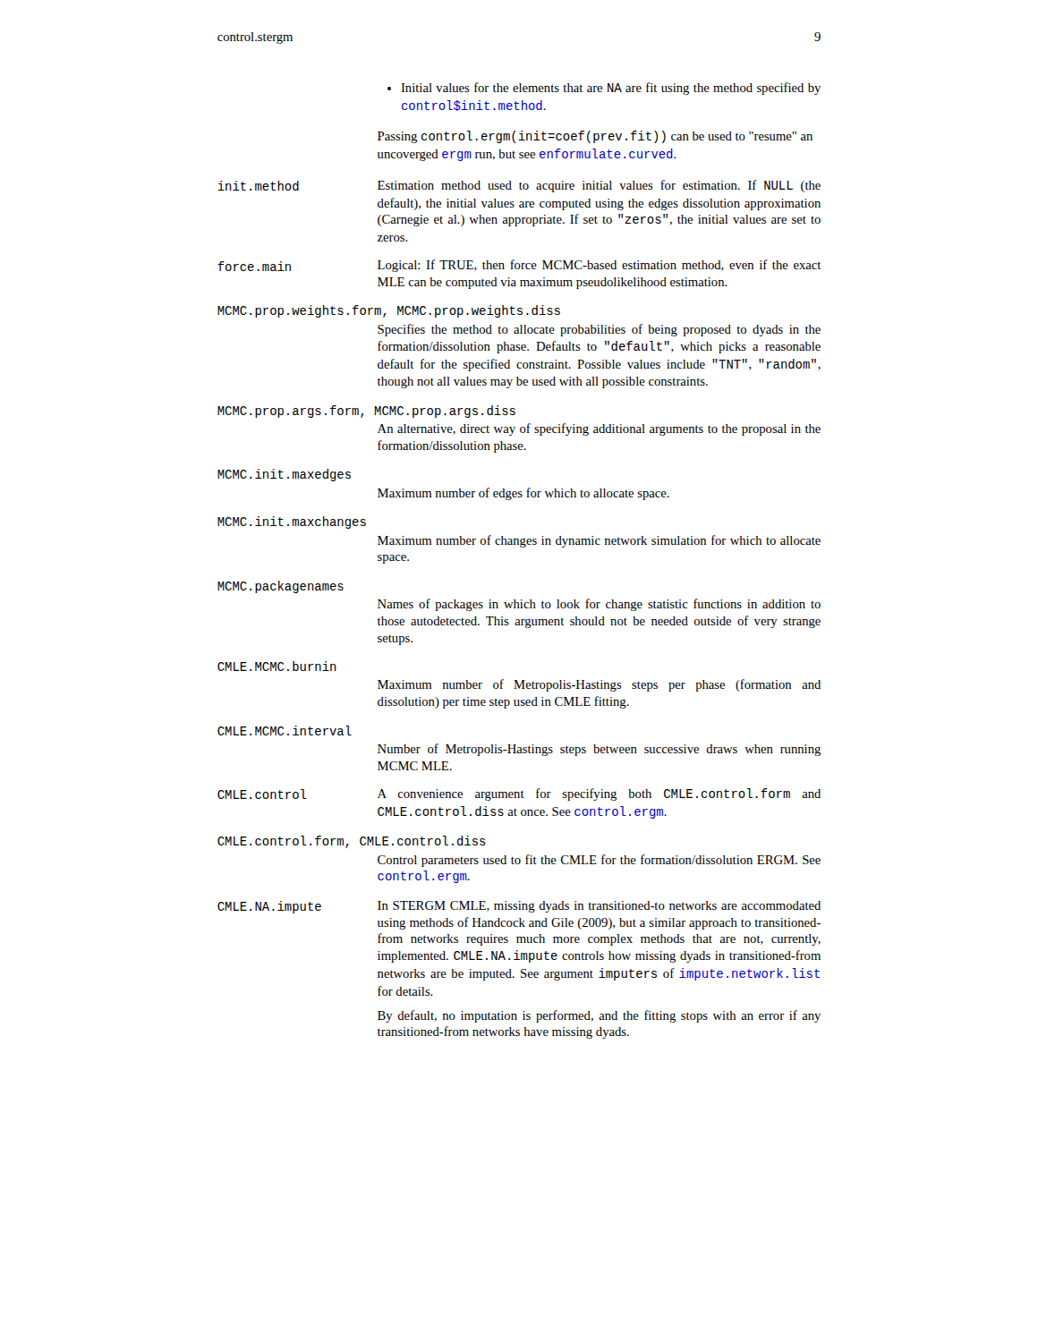control.stergm 9
Initial values for the elements that are NA are fit using the method specified by control$init.method.
Passing control.ergm(init=coef(prev.fit)) can be used to "resume" an uncoverged ergm run, but see enformulate.curved.
init.method
Estimation method used to acquire initial values for estimation. If NULL (the default), the initial values are computed using the edges dissolution approximation (Carnegie et al.) when appropriate. If set to "zeros", the initial values are set to zeros.
force.main
Logical: If TRUE, then force MCMC-based estimation method, even if the exact MLE can be computed via maximum pseudolikelihood estimation.
MCMC.prop.weights.form, MCMC.prop.weights.diss
Specifies the method to allocate probabilities of being proposed to dyads in the formation/dissolution phase. Defaults to "default", which picks a reasonable default for the specified constraint. Possible values include "TNT", "random", though not all values may be used with all possible constraints.
MCMC.prop.args.form, MCMC.prop.args.diss
An alternative, direct way of specifying additional arguments to the proposal in the formation/dissolution phase.
MCMC.init.maxedges
Maximum number of edges for which to allocate space.
MCMC.init.maxchanges
Maximum number of changes in dynamic network simulation for which to allocate space.
MCMC.packagenames
Names of packages in which to look for change statistic functions in addition to those autodetected. This argument should not be needed outside of very strange setups.
CMLE.MCMC.burnin
Maximum number of Metropolis-Hastings steps per phase (formation and dissolution) per time step used in CMLE fitting.
CMLE.MCMC.interval
Number of Metropolis-Hastings steps between successive draws when running MCMC MLE.
CMLE.control
A convenience argument for specifying both CMLE.control.form and CMLE.control.diss at once. See control.ergm.
CMLE.control.form, CMLE.control.diss
Control parameters used to fit the CMLE for the formation/dissolution ERGM. See control.ergm.
CMLE.NA.impute
In STERGM CMLE, missing dyads in transitioned-to networks are accommodated using methods of Handcock and Gile (2009), but a similar approach to transitioned-from networks requires much more complex methods that are not, currently, implemented. CMLE.NA.impute controls how missing dyads in transitioned-from networks are be imputed. See argument imputers of impute.network.list for details.
By default, no imputation is performed, and the fitting stops with an error if any transitioned-from networks have missing dyads.